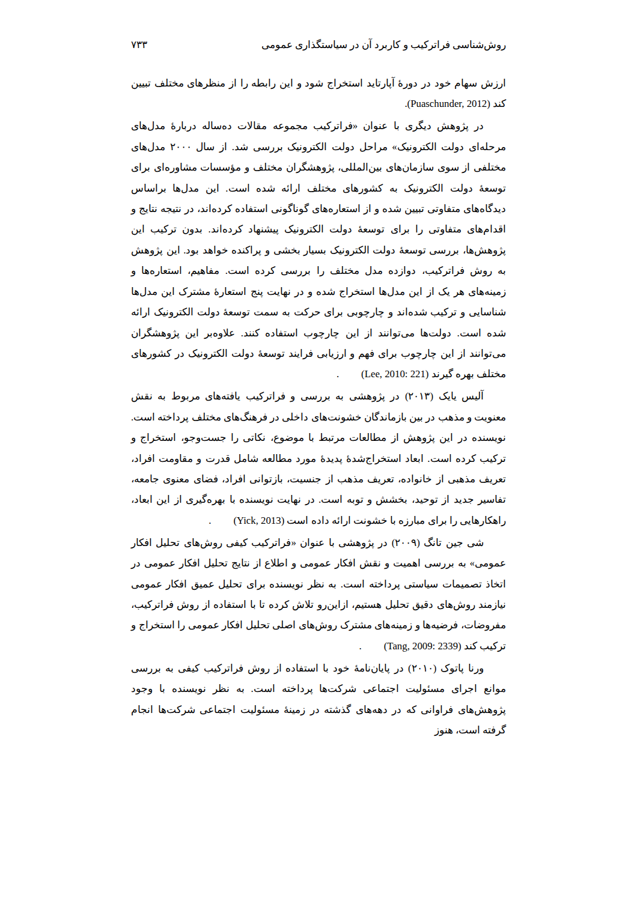روش‌شناسی فراترکیب و کاربرد آن در سیاستگذاری عمومی ۷۳۳
ارزش سهام خود در دورهٔ آپارتاید استخراج شود و این رابطه را از منظرهای مختلف تبیین کند (Puaschunder, 2012).
در پژوهش دیگری با عنوان «فراترکیب مجموعه مقالات ده‌ساله دربارهٔ مدل‌های مرحله‌ای دولت الکترونیک» مراحل دولت الکترونیک بررسی شد. از سال ۲۰۰۰ مدل‌های مختلفی از سوی سازمان‌های بین‌المللی، پژوهشگران مختلف و مؤسسات مشاوره‌ای برای توسعهٔ دولت الکترونیک به کشورهای مختلف ارائه شده است. این مدل‌ها براساس دیدگاه‌های متفاوتی تبیین شده و از استعاره‌های گوناگونی استفاده کرده‌اند، در نتیجه نتایج و اقدام‌های متفاوتی را برای توسعهٔ دولت الکترونیک پیشنهاد کرده‌اند. بدون ترکیب این پژوهش‌ها، بررسی توسعهٔ دولت الکترونیک بسیار بخشی و پراکنده خواهد بود. این پژوهش به روش فراترکیب، دوازده مدل مختلف را بررسی کرده است. مفاهیم، استعاره‌ها و زمینه‌های هر یک از این مدل‌ها استخراج شده و در نهایت پنج استعارهٔ مشترک این مدل‌ها شناسایی و ترکیب شده‌اند و چارچوبی برای حرکت به سمت توسعهٔ دولت الکترونیک ارائه شده است. دولت‌ها می‌توانند از این چارچوب استفاده کنند. علاوه‌بر این پژوهشگران می‌توانند از این چارچوب برای فهم و ارزیابی فرایند توسعهٔ دولت الکترونیک در کشورهای مختلف بهره گیرند (Lee, 2010: 221).
آلیس یایک (۲۰۱۳) در پژوهشی به بررسی و فراترکیب یافته‌های مربوط به نقش معنویت و مذهب در بین بازماندگان خشونت‌های داخلی در فرهنگ‌های مختلف پرداخته است. نویسنده در این پژوهش از مطالعات مرتبط با موضوع، نکاتی را جست‌وجو، استخراج و ترکیب کرده است. ابعاد استخراج‌شدهٔ پدیدهٔ مورد مطالعه شامل قدرت و مقاومت افراد، تعریف مذهبی از خانواده، تعریف مذهب از جنسیت، بازتوانی افراد، فضای معنوی جامعه، تفاسیر جدید از توحید، بخشش و توبه است. در نهایت نویسنده با بهره‌گیری از این ابعاد، راهکارهایی را برای مبارزه با خشونت ارائه داده است (Yick, 2013).
شی جین تانگ (۲۰۰۹) در پژوهشی با عنوان «فراترکیب کیفی روش‌های تحلیل افکار عمومی» به بررسی اهمیت و نقش افکار عمومی و اطلاع از نتایج تحلیل افکار عمومی در اتخاذ تصمیمات سیاستی پرداخته است. به نظر نویسنده برای تحلیل عمیق افکار عمومی نیازمند روش‌های دقیق تحلیل هستیم، ازاین‌رو تلاش کرده تا با استفاده از روش فراترکیب، مفروضات، فرضیه‌ها و زمینه‌های مشترک روش‌های اصلی تحلیل افکار عمومی را استخراج و ترکیب کند (Tang, 2009: 2339).
ورنا پاتوک (۲۰۱۰) در پایان‌نامهٔ خود با استفاده از روش فراترکیب کیفی به بررسی موانع اجرای مسئولیت اجتماعی شرکت‌ها پرداخته است. به نظر نویسنده با وجود پژوهش‌های فراوانی که در دهه‌های گذشته در زمینهٔ مسئولیت اجتماعی شرکت‌ها انجام گرفته است، هنوز